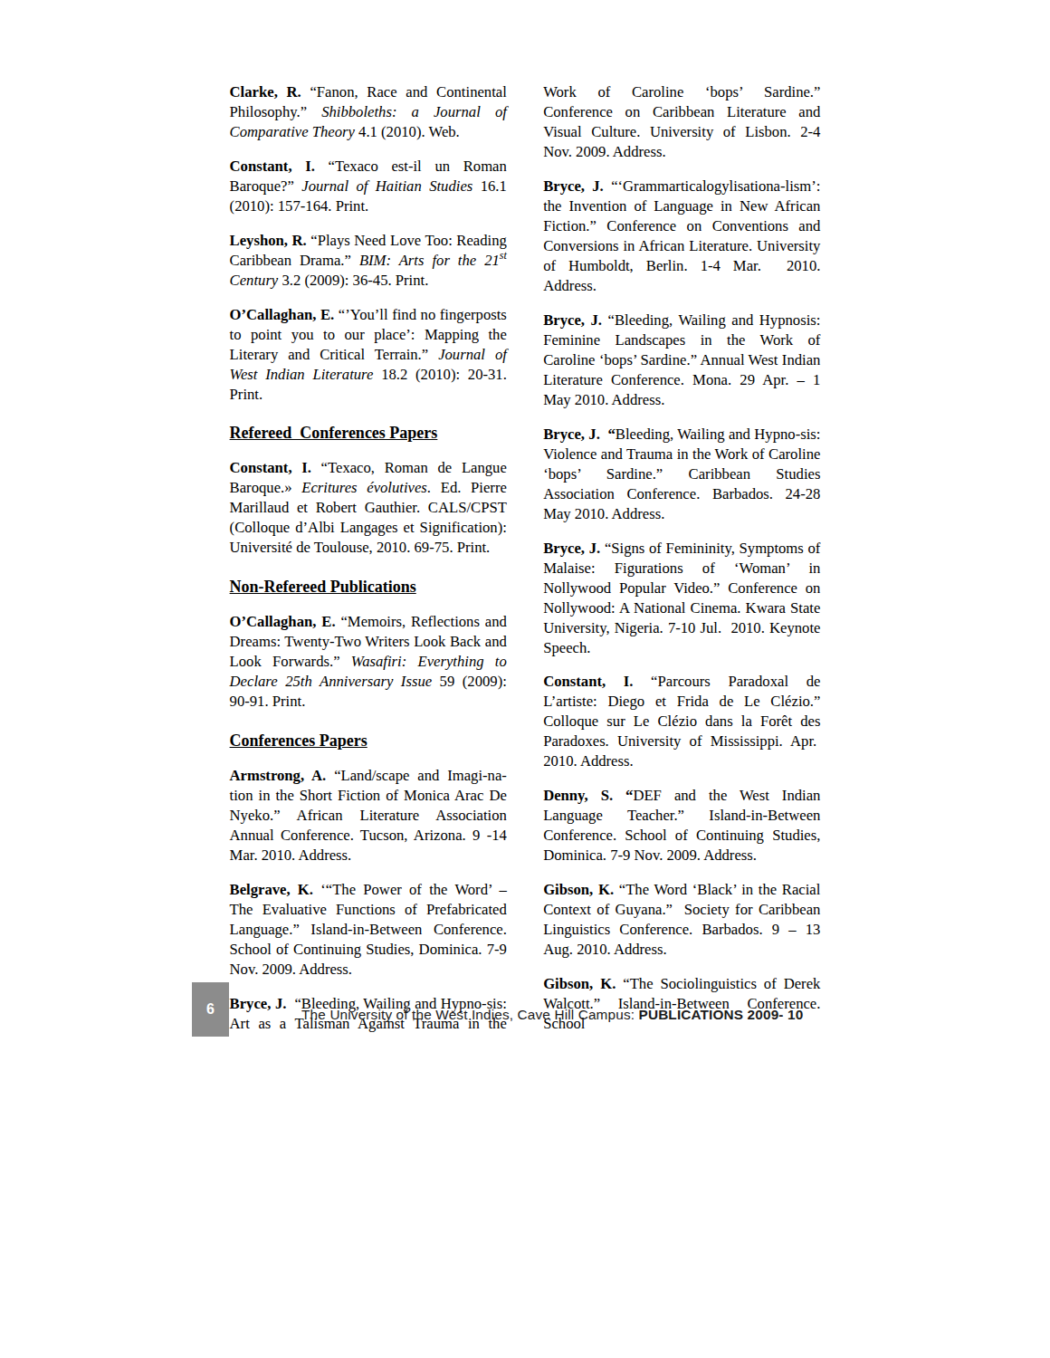Clarke, R. “Fanon, Race and Continental Philosophy.” Shibboleths: a Journal of Comparative Theory 4.1 (2010). Web.
Constant, I. “Texaco est-il un Roman Baroque?” Journal of Haitian Studies 16.1 (2010): 157-164. Print.
Leyshon, R. “Plays Need Love Too: Reading Caribbean Drama.” BIM: Arts for the 21st Century 3.2 (2009): 36-45. Print.
O’Callaghan, E. “’You’ll find no fingerposts to point you to our place’: Mapping the Literary and Critical Terrain.” Journal of West Indian Literature 18.2 (2010): 20-31. Print.
Refereed Conferences Papers
Constant, I. “Texaco, Roman de Langue Baroque.» Ecritures évolutives. Ed. Pierre Marillaud et Robert Gauthier. CALS/CPST (Colloque d’Albi Langages et Signification): Université de Toulouse, 2010. 69-75. Print.
Non-Refereed Publications
O’Callaghan, E. “Memoirs, Reflections and Dreams: Twenty-Two Writers Look Back and Look Forwards.” Wasafiri: Everything to Declare 25th Anniversary Issue 59 (2009): 90-91. Print.
Conferences Papers
Armstrong, A. “Land/scape and Imagi-nation in the Short Fiction of Monica Arac De Nyeko.” African Literature Association Annual Conference. Tucson, Arizona. 9 -14 Mar. 2010. Address.
Belgrave, K. ‘“The Power of the Word’ – The Evaluative Functions of Prefabricated Language.” Island-in-Between Conference. School of Continuing Studies, Dominica. 7-9 Nov. 2009. Address.
Bryce, J. “Bleeding, Wailing and Hypno-sis: Art as a Talisman Against Trauma in the Work of Caroline ‘bops’ Sardine.” Conference on Caribbean Literature and Visual Culture. University of Lisbon. 2-4 Nov. 2009. Address.
Bryce, J. “‘Grammarticalogylisationa-lism’: the Invention of Language in New African Fiction.” Conference on Conventions and Conversions in African Literature. University of Humboldt, Berlin. 1-4 Mar. 2010. Address.
Bryce, J. “Bleeding, Wailing and Hypnosis: Feminine Landscapes in the Work of Caroline ‘bops’ Sardine.” Annual West Indian Literature Conference. Mona. 29 Apr. – 1 May 2010. Address.
Bryce, J. “Bleeding, Wailing and Hypno-sis: Violence and Trauma in the Work of Caroline ‘bops’ Sardine.” Caribbean Studies Association Conference. Barbados. 24-28 May 2010. Address.
Bryce, J. “Signs of Femininity, Symptoms of Malaise: Figurations of ‘Woman’ in Nollywood Popular Video.” Conference on Nollywood: A National Cinema. Kwara State University, Nigeria. 7-10 Jul. 2010. Keynote Speech.
Constant, I. “Parcours Paradoxal de L’artiste: Diego et Frida de Le Clézio.” Colloque sur Le Clézio dans la Forêt des Paradoxes. University of Mississippi. Apr. 2010. Address.
Denny, S. “DEF and the West Indian Language Teacher.” Island-in-Between Conference. School of Continuing Studies, Dominica. 7-9 Nov. 2009. Address.
Gibson, K. “The Word ‘Black’ in the Racial Context of Guyana.” Society for Caribbean Linguistics Conference. Barbados. 9 – 13 Aug. 2010. Address.
Gibson, K. “The Sociolinguistics of Derek Walcott.” Island-in-Between Conference. School
6
The University of the West Indies, Cave Hill Campus: PUBLICATIONS 2009- 10